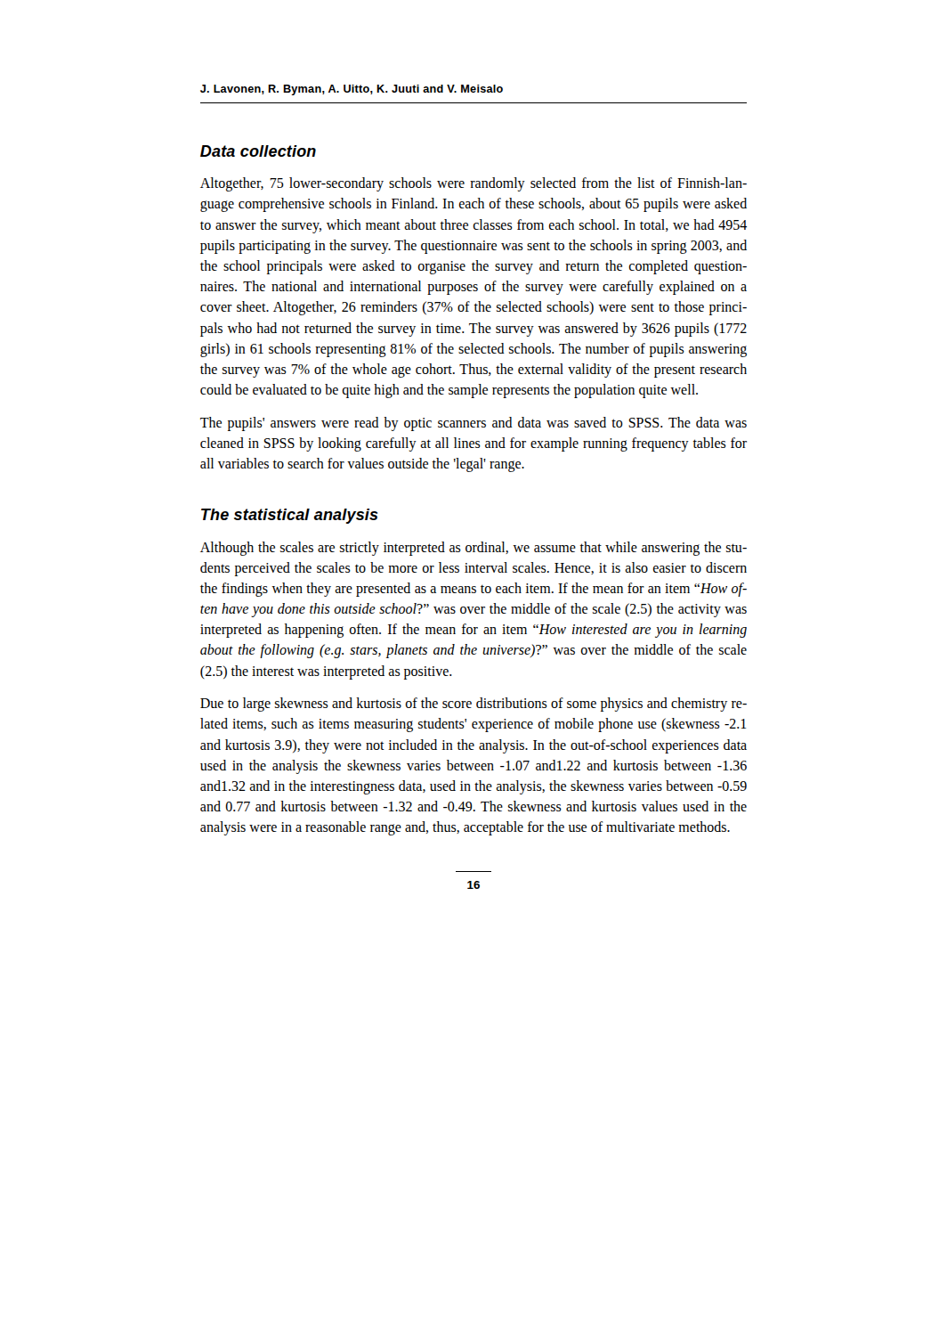J. Lavonen, R. Byman, A. Uitto, K. Juuti and V. Meisalo
Data collection
Altogether, 75 lower-secondary schools were randomly selected from the list of Finnish-language comprehensive schools in Finland. In each of these schools, about 65 pupils were asked to answer the survey, which meant about three classes from each school. In total, we had 4954 pupils participating in the survey. The questionnaire was sent to the schools in spring 2003, and the school principals were asked to organise the survey and return the completed questionnaires. The national and international purposes of the survey were carefully explained on a cover sheet. Altogether, 26 reminders (37% of the selected schools) were sent to those principals who had not returned the survey in time. The survey was answered by 3626 pupils (1772 girls) in 61 schools representing 81% of the selected schools. The number of pupils answering the survey was 7% of the whole age cohort. Thus, the external validity of the present research could be evaluated to be quite high and the sample represents the population quite well.
The pupils' answers were read by optic scanners and data was saved to SPSS. The data was cleaned in SPSS by looking carefully at all lines and for example running frequency tables for all variables to search for values outside the 'legal' range.
The statistical analysis
Although the scales are strictly interpreted as ordinal, we assume that while answering the students perceived the scales to be more or less interval scales. Hence, it is also easier to discern the findings when they are presented as a means to each item. If the mean for an item “How often have you done this outside school?” was over the middle of the scale (2.5) the activity was interpreted as happening often. If the mean for an item “How interested are you in learning about the following (e.g. stars, planets and the universe)?” was over the middle of the scale (2.5) the interest was interpreted as positive.
Due to large skewness and kurtosis of the score distributions of some physics and chemistry related items, such as items measuring students' experience of mobile phone use (skewness -2.1 and kurtosis 3.9), they were not included in the analysis. In the out-of-school experiences data used in the analysis the skewness varies between -1.07 and1.22 and kurtosis between -1.36 and1.32 and in the interestingness data, used in the analysis, the skewness varies between -0.59 and 0.77 and kurtosis between -1.32 and -0.49. The skewness and kurtosis values used in the analysis were in a reasonable range and, thus, acceptable for the use of multivariate methods.
16